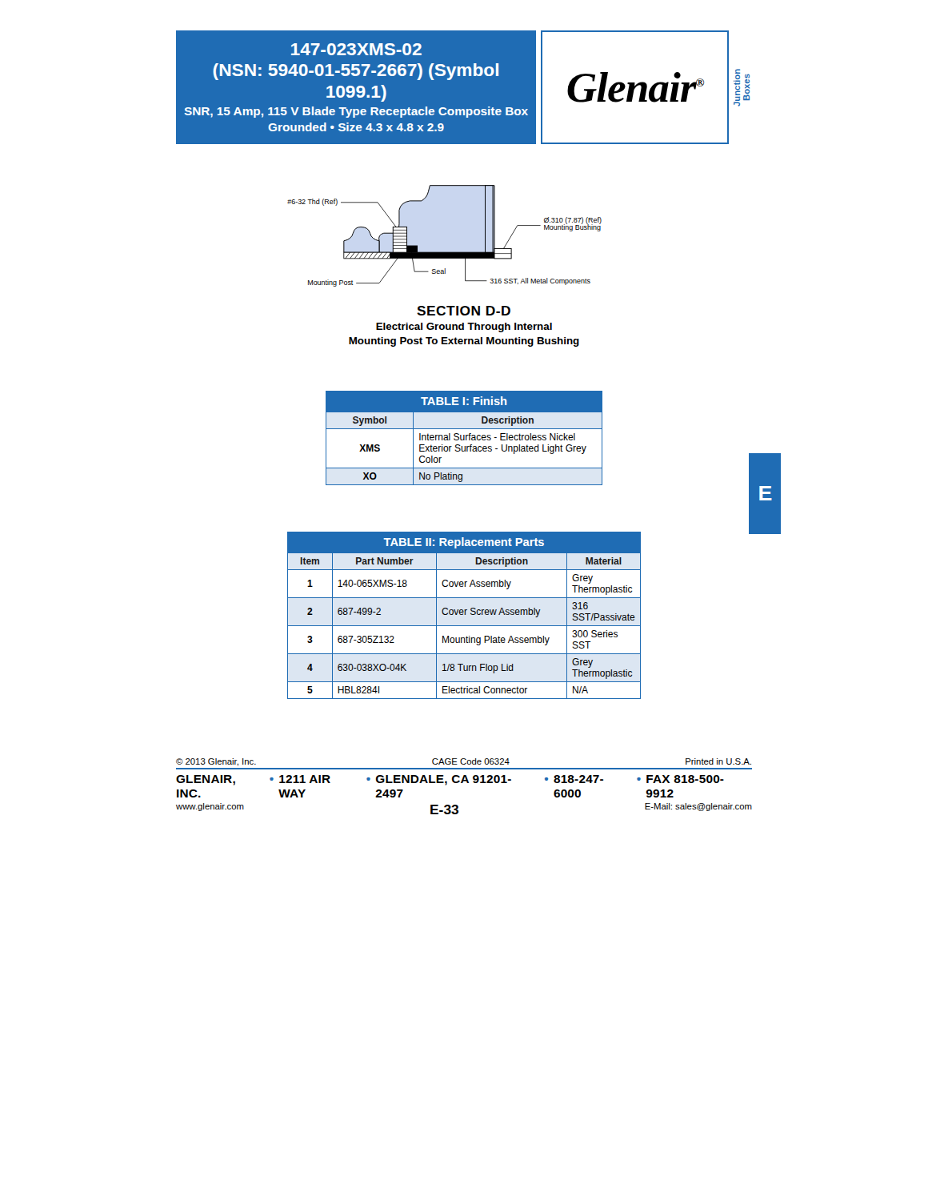147-023XMS-02
(NSN: 5940-01-557-2667) (Symbol 1099.1)
SNR, 15 Amp, 115 V Blade Type Receptacle Composite Box
Grounded • Size 4.3 x 4.8 x 2.9
Glenair®
Junction
Boxes
#6-32 Thd (Ref) Ø.310 (7.87) (Ref) Mounting Bushing Seal Mounting Post 316 SST, All Metal Components
SECTION D-D
Electrical Ground Through Internal
Mounting Post To External Mounting Bushing
TABLE I: Finish
| Symbol | Description |
| --- | --- |
| XMS | Internal Surfaces - Electroless Nickel Exterior Surfaces - Unplated Light Grey Color |
| XO | No Plating |
TABLE II: Replacement Parts
| Item | Part Number | Description | Material |
| --- | --- | --- | --- |
| 1 | 140-065XMS-18 | Cover Assembly | Grey Thermoplastic |
| 2 | 687-499-2 | Cover Screw Assembly | 316 SST/Passivate |
| 3 | 687-305Z132 | Mounting Plate Assembly | 300 Series SST |
| 4 | 630-038XO-04K | 1/8 Turn Flop Lid | Grey Thermoplastic |
| 5 | HBL8284I | Electrical Connector | N/A |
E
© 2013 Glenair, Inc. CAGE Code 06324 Printed in U.S.A.
GLENAIR, INC.• 1211 AIR WAY• GLENDALE, CA 91201-2497• 818-247-6000• FAX 818-500-9912
www.glenair.com E-33 E-Mail: sales@glenair.com